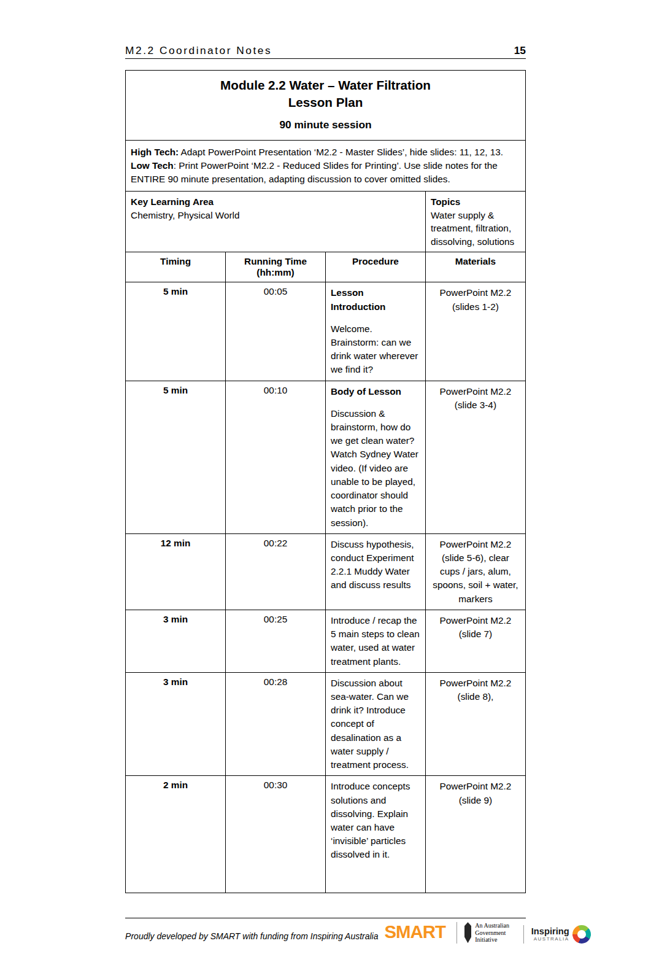M2.2 Coordinator Notes
15
| Module 2.2 Water – Water Filtration Lesson Plan 90 minute session |
| High Tech: Adapt PowerPoint Presentation ‘M2.2 - Master Slides’, hide slides: 11, 12, 13. Low Tech : Print PowerPoint ‘M2.2 - Reduced Slides for Printing’. Use slide notes for the ENTIRE 90 minute presentation, adapting discussion to cover omitted slides. |
| Key Learning Area Chemistry, Physical World | Topics Water supply & treatment, filtration, dissolving, solutions |
| Timing | Running Time (hh:mm) | Procedure | Materials |
| 5 min | 00:05 | Lesson Introduction Welcome. Brainstorm: can we drink water wherever we find it? | PowerPoint M2.2 (slides 1-2) |
| 5 min | 00:10 | Body of Lesson Discussion & brainstorm, how do we get clean water? Watch Sydney Water video. (If video are unable to be played, coordinator should watch prior to the session). | PowerPoint M2.2 (slide 3-4) |
| 12 min | 00:22 | Discuss hypothesis, conduct Experiment 2.2.1 Muddy Water and discuss results | PowerPoint M2.2 (slide 5-6), clear cups / jars, alum, spoons, soil + water, markers |
| 3 min | 00:25 | Introduce / recap the 5 main steps to clean water, used at water treatment plants. | PowerPoint M2.2 (slide 7) |
| 3 min | 00:28 | Discussion about sea-water. Can we drink it? Introduce concept of desalination as a water supply / treatment process. | PowerPoint M2.2 (slide 8), |
| 2 min | 00:30 | Introduce concepts solutions and dissolving. Explain water can have ‘invisible’ particles dissolved in it. | PowerPoint M2.2 (slide 9) |
Proudly developed by SMART with funding from Inspiring Australia
SMART
An Australian Government Initiative
Inspiring AUSTRALIA